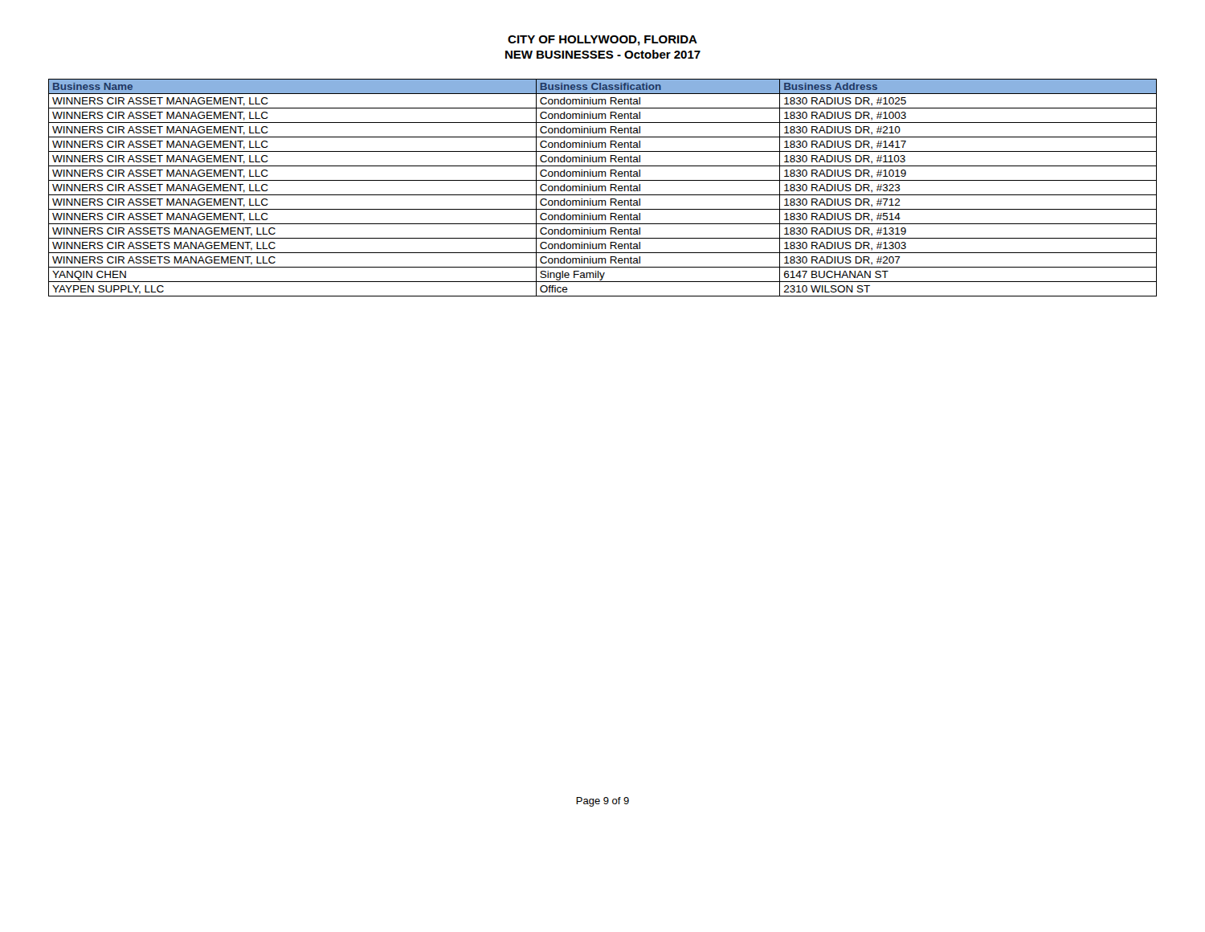CITY OF HOLLYWOOD, FLORIDA
NEW BUSINESSES - October 2017
| Business Name | Business Classification | Business Address |
| --- | --- | --- |
| WINNERS CIR ASSET MANAGEMENT, LLC | Condominium Rental | 1830 RADIUS DR, #1025 |
| WINNERS CIR ASSET MANAGEMENT, LLC | Condominium Rental | 1830 RADIUS DR, #1003 |
| WINNERS CIR ASSET MANAGEMENT, LLC | Condominium Rental | 1830 RADIUS DR, #210 |
| WINNERS CIR ASSET MANAGEMENT, LLC | Condominium Rental | 1830 RADIUS DR, #1417 |
| WINNERS CIR ASSET MANAGEMENT, LLC | Condominium Rental | 1830 RADIUS DR, #1103 |
| WINNERS CIR ASSET MANAGEMENT, LLC | Condominium Rental | 1830 RADIUS DR, #1019 |
| WINNERS CIR ASSET MANAGEMENT, LLC | Condominium Rental | 1830 RADIUS DR, #323 |
| WINNERS CIR ASSET MANAGEMENT, LLC | Condominium Rental | 1830 RADIUS DR, #712 |
| WINNERS CIR ASSET MANAGEMENT, LLC | Condominium Rental | 1830 RADIUS DR, #514 |
| WINNERS CIR ASSETS MANAGEMENT, LLC | Condominium Rental | 1830 RADIUS DR, #1319 |
| WINNERS CIR ASSETS MANAGEMENT, LLC | Condominium Rental | 1830 RADIUS DR, #1303 |
| WINNERS CIR ASSETS MANAGEMENT, LLC | Condominium Rental | 1830 RADIUS DR, #207 |
| YANQIN CHEN | Single Family | 6147 BUCHANAN ST |
| YAYPEN SUPPLY, LLC | Office | 2310 WILSON ST |
Page 9 of 9